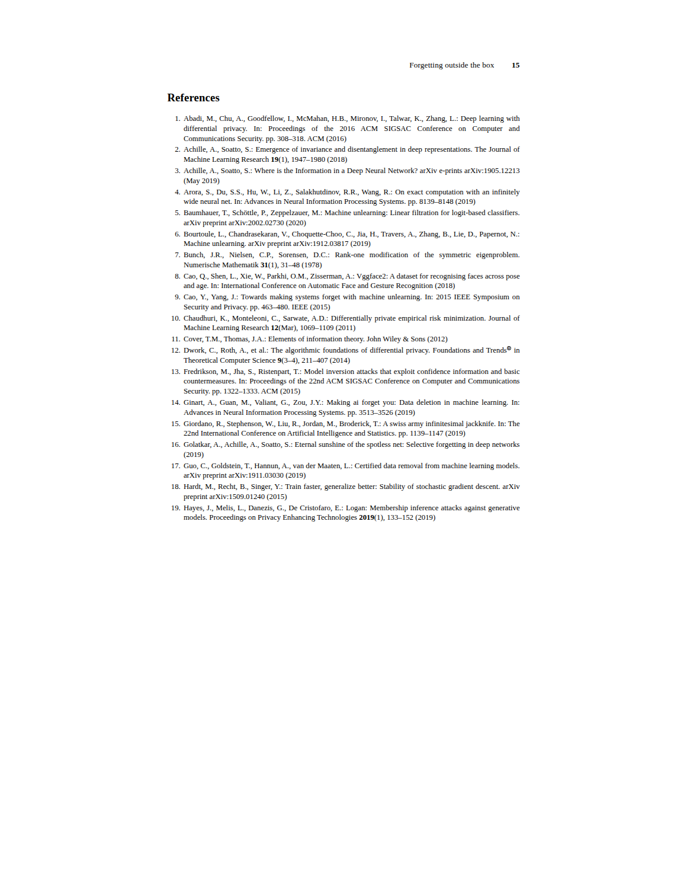Forgetting outside the box15
References
1. Abadi, M., Chu, A., Goodfellow, I., McMahan, H.B., Mironov, I., Talwar, K., Zhang, L.: Deep learning with differential privacy. In: Proceedings of the 2016 ACM SIGSAC Conference on Computer and Communications Security. pp. 308–318. ACM (2016)
2. Achille, A., Soatto, S.: Emergence of invariance and disentanglement in deep representations. The Journal of Machine Learning Research 19(1), 1947–1980 (2018)
3. Achille, A., Soatto, S.: Where is the Information in a Deep Neural Network? arXiv e-prints arXiv:1905.12213 (May 2019)
4. Arora, S., Du, S.S., Hu, W., Li, Z., Salakhutdinov, R.R., Wang, R.: On exact computation with an infinitely wide neural net. In: Advances in Neural Information Processing Systems. pp. 8139–8148 (2019)
5. Baumhauer, T., Schöttle, P., Zeppelzauer, M.: Machine unlearning: Linear filtration for logit-based classifiers. arXiv preprint arXiv:2002.02730 (2020)
6. Bourtoule, L., Chandrasekaran, V., Choquette-Choo, C., Jia, H., Travers, A., Zhang, B., Lie, D., Papernot, N.: Machine unlearning. arXiv preprint arXiv:1912.03817 (2019)
7. Bunch, J.R., Nielsen, C.P., Sorensen, D.C.: Rank-one modification of the symmetric eigenproblem. Numerische Mathematik 31(1), 31–48 (1978)
8. Cao, Q., Shen, L., Xie, W., Parkhi, O.M., Zisserman, A.: Vggface2: A dataset for recognising faces across pose and age. In: International Conference on Automatic Face and Gesture Recognition (2018)
9. Cao, Y., Yang, J.: Towards making systems forget with machine unlearning. In: 2015 IEEE Symposium on Security and Privacy. pp. 463–480. IEEE (2015)
10. Chaudhuri, K., Monteleoni, C., Sarwate, A.D.: Differentially private empirical risk minimization. Journal of Machine Learning Research 12(Mar), 1069–1109 (2011)
11. Cover, T.M., Thomas, J.A.: Elements of information theory. John Wiley & Sons (2012)
12. Dwork, C., Roth, A., et al.: The algorithmic foundations of differential privacy. Foundations and TrendsR in Theoretical Computer Science 9(3–4), 211–407 (2014)
13. Fredrikson, M., Jha, S., Ristenpart, T.: Model inversion attacks that exploit confidence information and basic countermeasures. In: Proceedings of the 22nd ACM SIGSAC Conference on Computer and Communications Security. pp. 1322–1333. ACM (2015)
14. Ginart, A., Guan, M., Valiant, G., Zou, J.Y.: Making ai forget you: Data deletion in machine learning. In: Advances in Neural Information Processing Systems. pp. 3513–3526 (2019)
15. Giordano, R., Stephenson, W., Liu, R., Jordan, M., Broderick, T.: A swiss army infinitesimal jackknife. In: The 22nd International Conference on Artificial Intelligence and Statistics. pp. 1139–1147 (2019)
16. Golatkar, A., Achille, A., Soatto, S.: Eternal sunshine of the spotless net: Selective forgetting in deep networks (2019)
17. Guo, C., Goldstein, T., Hannun, A., van der Maaten, L.: Certified data removal from machine learning models. arXiv preprint arXiv:1911.03030 (2019)
18. Hardt, M., Recht, B., Singer, Y.: Train faster, generalize better: Stability of stochastic gradient descent. arXiv preprint arXiv:1509.01240 (2015)
19. Hayes, J., Melis, L., Danezis, G., De Cristofaro, E.: Logan: Membership inference attacks against generative models. Proceedings on Privacy Enhancing Technologies 2019(1), 133–152 (2019)